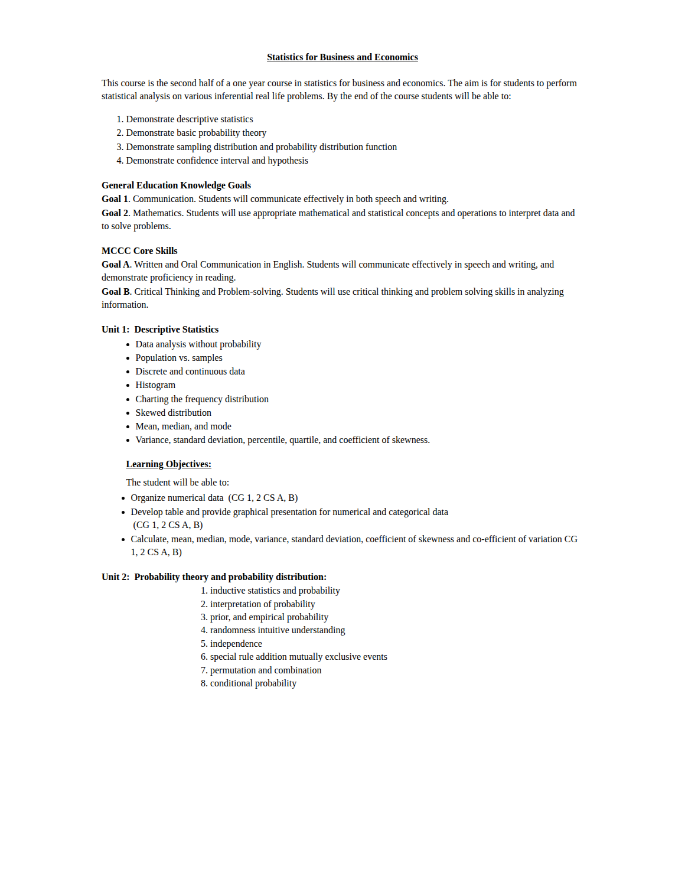Statistics for Business and Economics
This course is the second half of a one year course in statistics for business and economics. The aim is for students to perform statistical analysis on various inferential real life problems. By the end of the course students will be able to:
Demonstrate descriptive statistics
Demonstrate basic probability theory
Demonstrate sampling distribution and probability distribution function
Demonstrate confidence interval and hypothesis
General Education Knowledge Goals
Goal 1. Communication. Students will communicate effectively in both speech and writing.
Goal 2. Mathematics. Students will use appropriate mathematical and statistical concepts and operations to interpret data and to solve problems.
MCCC Core Skills
Goal A. Written and Oral Communication in English. Students will communicate effectively in speech and writing, and demonstrate proficiency in reading.
Goal B. Critical Thinking and Problem-solving. Students will use critical thinking and problem solving skills in analyzing information.
Unit 1: Descriptive Statistics
Data analysis without probability
Population vs. samples
Discrete and continuous data
Histogram
Charting the frequency distribution
Skewed distribution
Mean, median, and mode
Variance, standard deviation, percentile, quartile, and coefficient of skewness.
Learning Objectives:
The student will be able to:
Organize numerical data (CG 1, 2 CS A, B)
Develop table and provide graphical presentation for numerical and categorical data
(CG 1, 2 CS A, B)
Calculate, mean, median, mode, variance, standard deviation, coefficient of skewness and co-efficient of variation CG 1, 2 CS A, B)
Unit 2: Probability theory and probability distribution:
inductive statistics and probability
interpretation of probability
prior, and empirical probability
randomness intuitive understanding
independence
special rule addition mutually exclusive events
permutation and combination
conditional probability